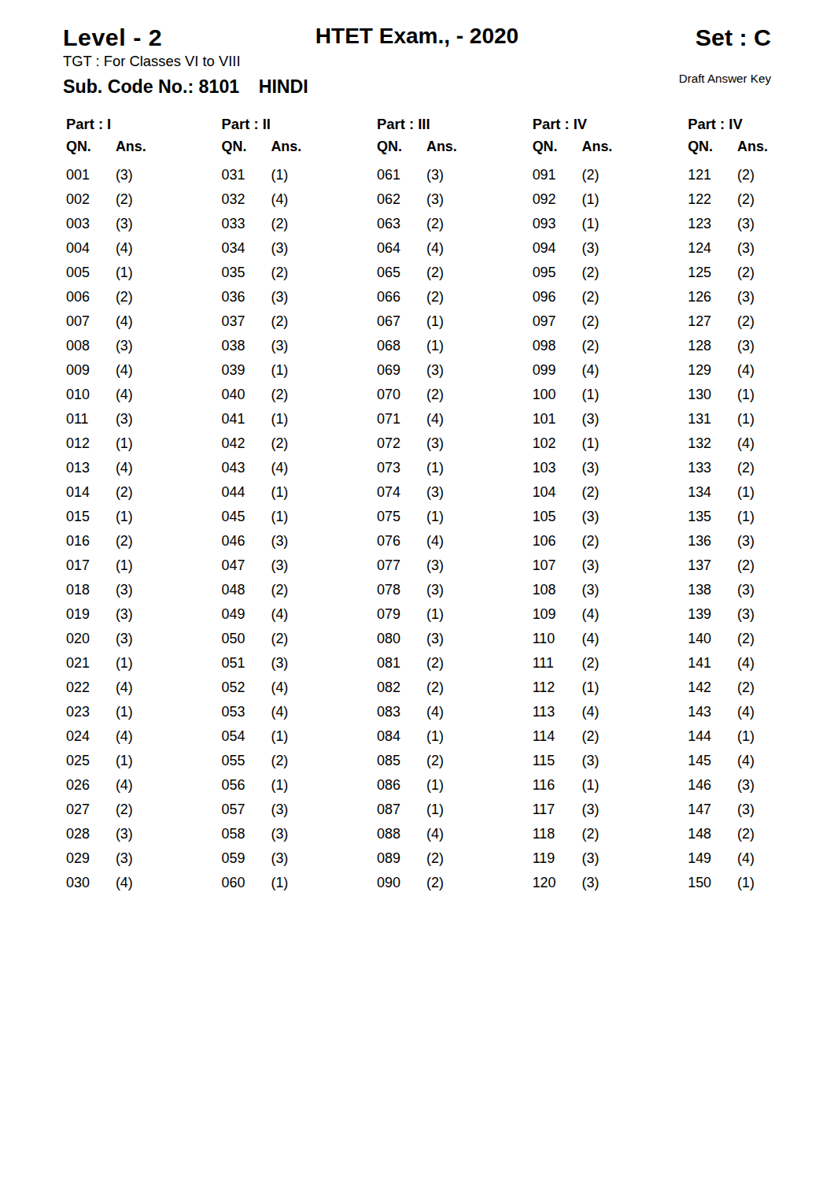Level - 2
TGT : For Classes VI to VIII
Sub. Code No.: 8101 HINDI
HTET Exam., - 2020
Set : C
Draft Answer Key
| Part : I | | Part : II | | Part : III | | Part : IV | | Part : IV |
| --- | --- | --- | --- | --- | --- | --- | --- | --- |
| QN. | Ans. | | QN. | Ans. | | QN. | Ans. | | QN. | Ans. | | QN. | Ans. |
| 001 | (3) | | 031 | (1) | | 061 | (3) | | 091 | (2) | | 121 | (2) |
| 002 | (2) | | 032 | (4) | | 062 | (3) | | 092 | (1) | | 122 | (2) |
| 003 | (3) | | 033 | (2) | | 063 | (2) | | 093 | (1) | | 123 | (3) |
| 004 | (4) | | 034 | (3) | | 064 | (4) | | 094 | (3) | | 124 | (3) |
| 005 | (1) | | 035 | (2) | | 065 | (2) | | 095 | (2) | | 125 | (2) |
| 006 | (2) | | 036 | (3) | | 066 | (2) | | 096 | (2) | | 126 | (3) |
| 007 | (4) | | 037 | (2) | | 067 | (1) | | 097 | (2) | | 127 | (2) |
| 008 | (3) | | 038 | (3) | | 068 | (1) | | 098 | (2) | | 128 | (3) |
| 009 | (4) | | 039 | (1) | | 069 | (3) | | 099 | (4) | | 129 | (4) |
| 010 | (4) | | 040 | (2) | | 070 | (2) | | 100 | (1) | | 130 | (1) |
| 011 | (3) | | 041 | (1) | | 071 | (4) | | 101 | (3) | | 131 | (1) |
| 012 | (1) | | 042 | (2) | | 072 | (3) | | 102 | (1) | | 132 | (4) |
| 013 | (4) | | 043 | (4) | | 073 | (1) | | 103 | (3) | | 133 | (2) |
| 014 | (2) | | 044 | (1) | | 074 | (3) | | 104 | (2) | | 134 | (1) |
| 015 | (1) | | 045 | (1) | | 075 | (1) | | 105 | (3) | | 135 | (1) |
| 016 | (2) | | 046 | (3) | | 076 | (4) | | 106 | (2) | | 136 | (3) |
| 017 | (1) | | 047 | (3) | | 077 | (3) | | 107 | (3) | | 137 | (2) |
| 018 | (3) | | 048 | (2) | | 078 | (3) | | 108 | (3) | | 138 | (3) |
| 019 | (3) | | 049 | (4) | | 079 | (1) | | 109 | (4) | | 139 | (3) |
| 020 | (3) | | 050 | (2) | | 080 | (3) | | 110 | (4) | | 140 | (2) |
| 021 | (1) | | 051 | (3) | | 081 | (2) | | 111 | (2) | | 141 | (4) |
| 022 | (4) | | 052 | (4) | | 082 | (2) | | 112 | (1) | | 142 | (2) |
| 023 | (1) | | 053 | (4) | | 083 | (4) | | 113 | (4) | | 143 | (4) |
| 024 | (4) | | 054 | (1) | | 084 | (1) | | 114 | (2) | | 144 | (1) |
| 025 | (1) | | 055 | (2) | | 085 | (2) | | 115 | (3) | | 145 | (4) |
| 026 | (4) | | 056 | (1) | | 086 | (1) | | 116 | (1) | | 146 | (3) |
| 027 | (2) | | 057 | (3) | | 087 | (1) | | 117 | (3) | | 147 | (3) |
| 028 | (3) | | 058 | (3) | | 088 | (4) | | 118 | (2) | | 148 | (2) |
| 029 | (3) | | 059 | (3) | | 089 | (2) | | 119 | (3) | | 149 | (4) |
| 030 | (4) | | 060 | (1) | | 090 | (2) | | 120 | (3) | | 150 | (1) |